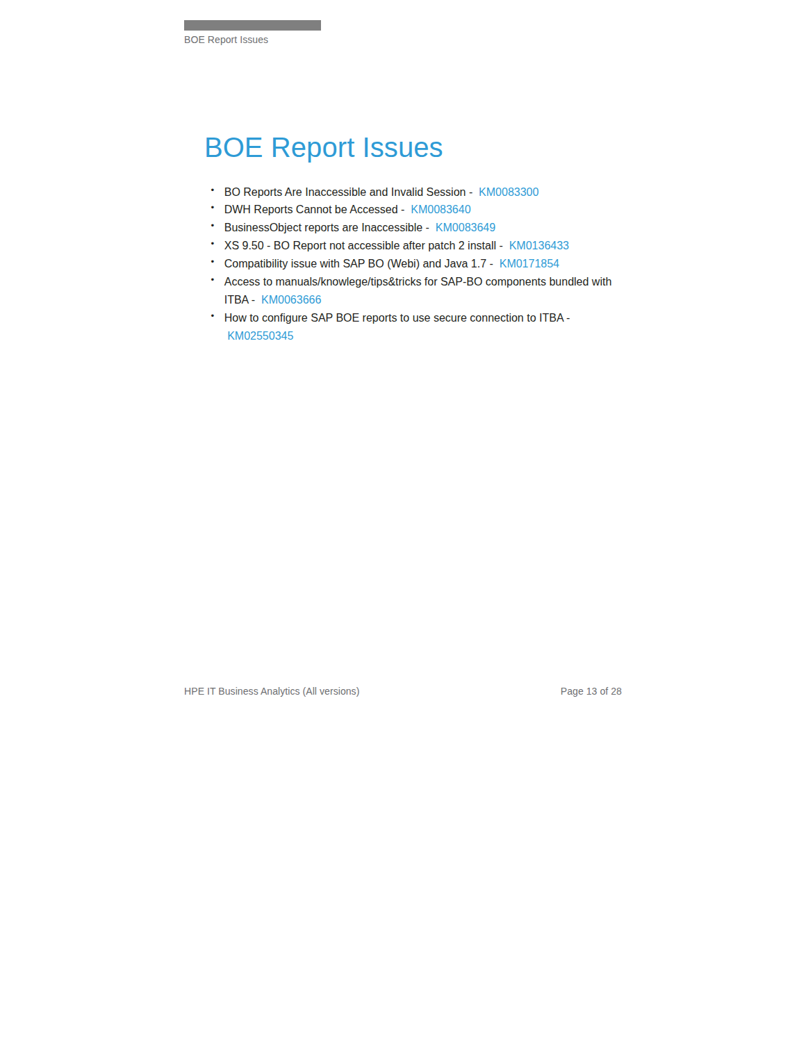BOE Report Issues
BOE Report Issues
BO Reports Are Inaccessible and Invalid Session - KM0083300
DWH Reports Cannot be Accessed - KM0083640
BusinessObject reports are Inaccessible - KM0083649
XS 9.50 - BO Report not accessible after patch 2 install - KM0136433
Compatibility issue with SAP BO (Webi) and Java 1.7 - KM0171854
Access to manuals/knowlege/tips&tricks for SAP-BO components bundled with ITBA - KM0063666
How to configure SAP BOE reports to use secure connection to ITBA - KM02550345
HPE IT Business Analytics (All versions)
Page 13 of 28